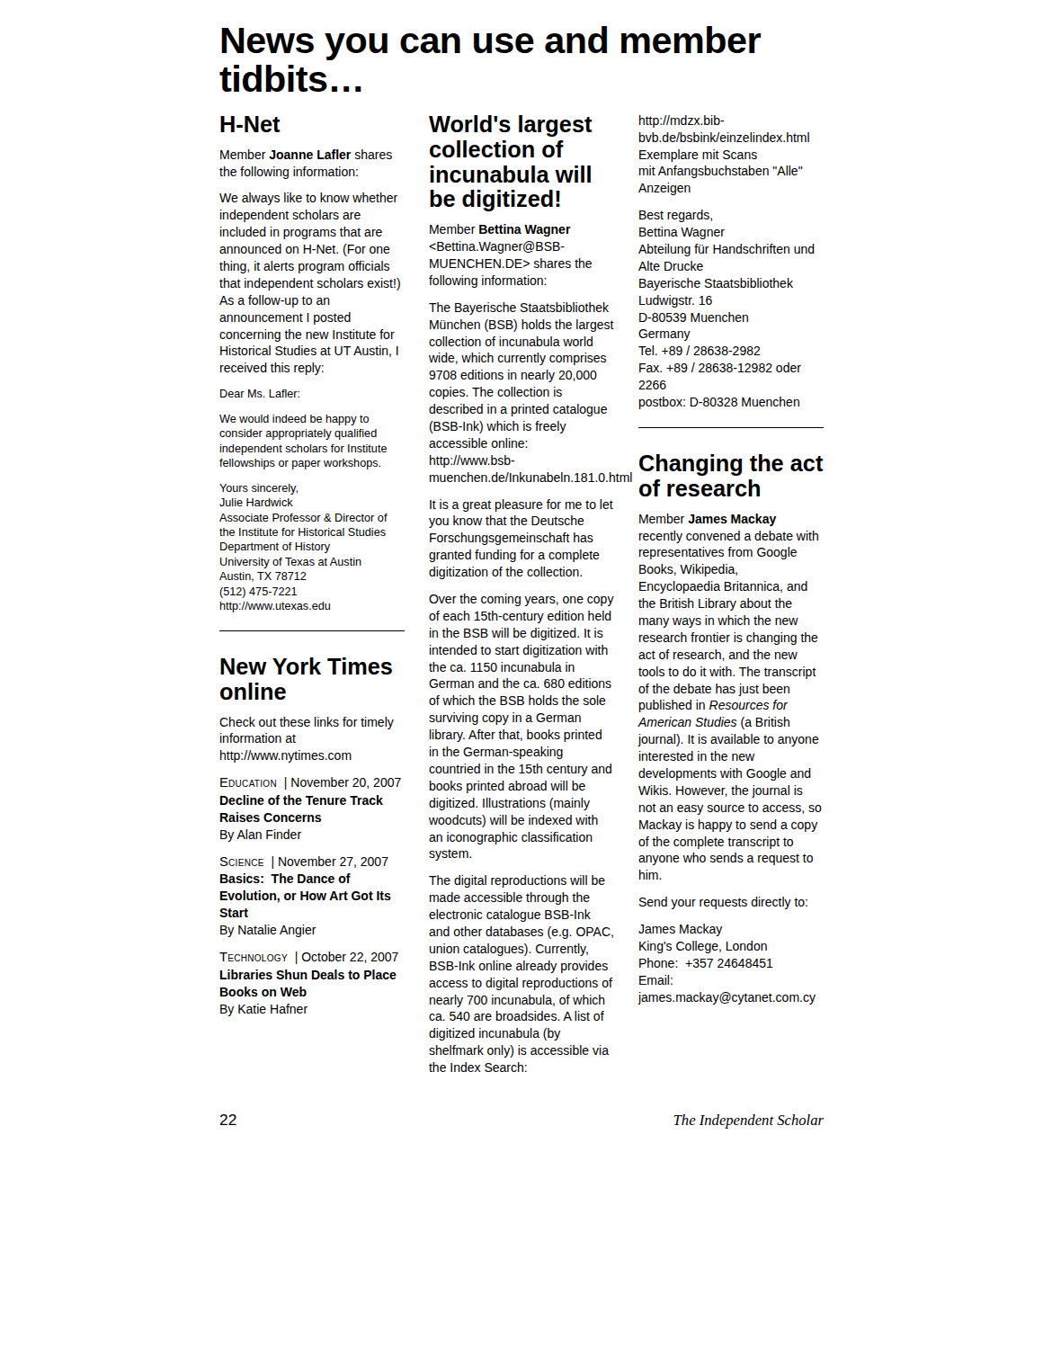News you can use and member tidbits…
H-Net
Member Joanne Lafler shares the following information:
We always like to know whether independent scholars are included in programs that are announced on H-Net. (For one thing, it alerts program officials that independent scholars exist!) As a follow-up to an announcement I posted concerning the new Institute for Historical Studies at UT Austin, I received this reply:
Dear Ms. Lafler:
We would indeed be happy to consider appropriately qualified independent scholars for Institute fellowships or paper workshops.
Yours sincerely,
Julie Hardwick
Associate Professor & Director of the Institute for Historical Studies
Department of History
University of Texas at Austin
Austin, TX 78712
(512) 475-7221
http://www.utexas.edu
New York Times online
Check out these links for timely information at http://www.nytimes.com
Education | November 20, 2007
Decline of the Tenure Track Raises Concerns
By Alan Finder
Science | November 27, 2007
Basics: The Dance of Evolution, or How Art Got Its Start
By Natalie Angier
Technology | October 22, 2007
Libraries Shun Deals to Place Books on Web
By Katie Hafner
World's largest collection of incunabula will be digitized!
Member Bettina Wagner <Bettina.Wagner@BSB-MUENCHEN.DE> shares the following information:
The Bayerische Staatsbibliothek München (BSB) holds the largest collection of incunabula world wide, which currently comprises 9708 editions in nearly 20,000 copies. The collection is described in a printed catalogue (BSB-Ink) which is freely accessible online: http://www.bsb-muenchen.de/Inkunabeln.181.0.html
It is a great pleasure for me to let you know that the Deutsche Forschungsgemeinschaft has granted funding for a complete digitization of the collection.
Over the coming years, one copy of each 15th-century edition held in the BSB will be digitized. It is intended to start digitization with the ca. 1150 incunabula in German and the ca. 680 editions of which the BSB holds the sole surviving copy in a German library. After that, books printed in the German-speaking countried in the 15th century and books printed abroad will be digitized. Illustrations (mainly woodcuts) will be indexed with an iconographic classification system.
The digital reproductions will be made accessible through the electronic catalogue BSB-Ink and other databases (e.g. OPAC, union catalogues). Currently, BSB-Ink online already provides access to digital reproductions of nearly 700 incunabula, of which ca. 540 are broadsides. A list of digitized incunabula (by shelfmark only) is accessible via the Index Search:
http://mdzx.bib-bvb.de/bsbink/einzelindex.html
Exemplare mit Scans
mit Anfangsbuchstaben "Alle"
Anzeigen
Best regards,
Bettina Wagner
Abteilung für Handschriften und Alte Drucke
Bayerische Staatsbibliothek
Ludwigstr. 16
D-80539 Muenchen
Germany
Tel. +89 / 28638-2982
Fax. +89 / 28638-12982 oder 2266
postbox: D-80328 Muenchen
Changing the act of research
Member James Mackay recently convened a debate with representatives from Google Books, Wikipedia, Encyclopaedia Britannica, and the British Library about the many ways in which the new research frontier is changing the act of research, and the new tools to do it with. The transcript of the debate has just been published in Resources for American Studies (a British journal). It is available to anyone interested in the new developments with Google and Wikis. However, the journal is not an easy source to access, so Mackay is happy to send a copy of the complete transcript to anyone who sends a request to him.
Send your requests directly to:
James Mackay
King's College, London
Phone: +357 24648451
Email: james.mackay@cytanet.com.cy
22
The Independent Scholar